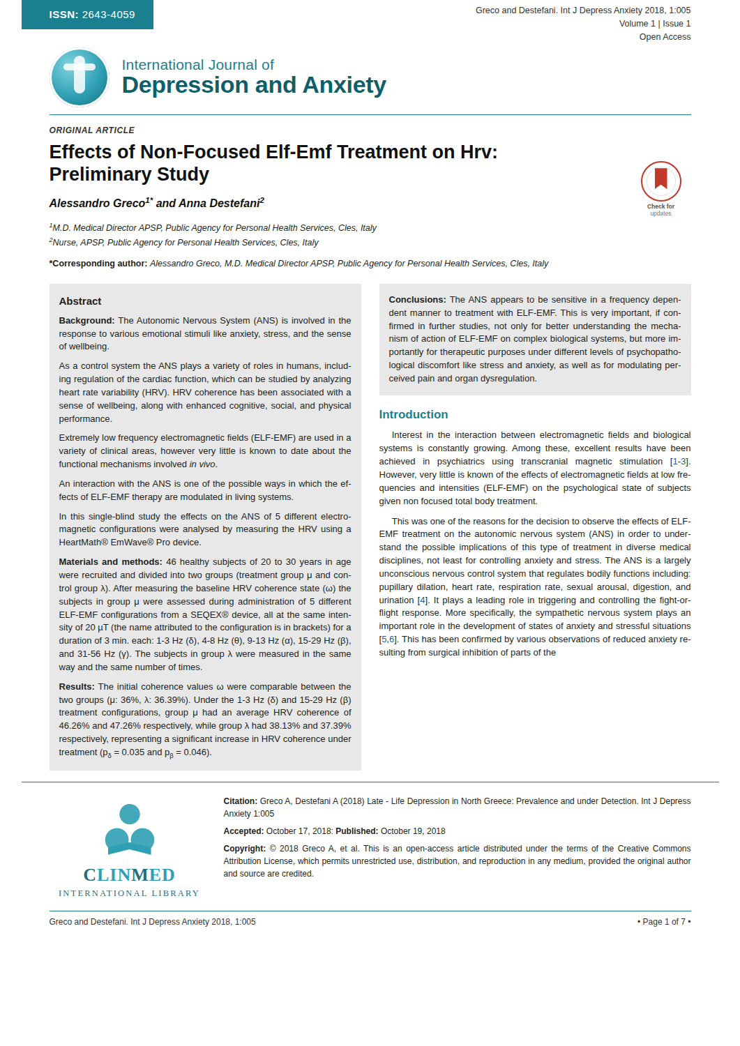ISSN: 2643-4059
Greco and Destefani. Int J Depress Anxiety 2018, 1:005
Volume 1 | Issue 1
Open Access
International Journal of
Depression and Anxiety
Check for
updates
ORIGINAL ARTICLE
Effects of Non-Focused Elf-Emf Treatment on Hrv: Preliminary Study
Alessandro Greco1* and Anna Destefani2
1M.D. Medical Director APSP, Public Agency for Personal Health Services, Cles, Italy
2Nurse, APSP, Public Agency for Personal Health Services, Cles, Italy
*Corresponding author: Alessandro Greco, M.D. Medical Director APSP, Public Agency for Personal Health Services, Cles, Italy
Abstract
Background: The Autonomic Nervous System (ANS) is involved in the response to various emotional stimuli like anxiety, stress, and the sense of wellbeing.
As a control system the ANS plays a variety of roles in humans, including regulation of the cardiac function, which can be studied by analyzing heart rate variability (HRV). HRV coherence has been associated with a sense of wellbeing, along with enhanced cognitive, social, and physical performance.
Extremely low frequency electromagnetic fields (ELF-EMF) are used in a variety of clinical areas, however very little is known to date about the functional mechanisms involved in vivo.
An interaction with the ANS is one of the possible ways in which the effects of ELF-EMF therapy are modulated in living systems.
In this single-blind study the effects on the ANS of 5 different electromagnetic configurations were analysed by measuring the HRV using a HeartMath® EmWave® Pro device.
Materials and methods: 46 healthy subjects of 20 to 30 years in age were recruited and divided into two groups (treatment group μ and control group λ). After measuring the baseline HRV coherence state (ω) the subjects in group μ were assessed during administration of 5 different ELF-EMF configurations from a SEQEX® device, all at the same intensity of 20 µT (the name attributed to the configuration is in brackets) for a duration of 3 min. each: 1-3 Hz (δ), 4-8 Hz (θ), 9-13 Hz (α), 15-29 Hz (β), and 31-56 Hz (γ). The subjects in group λ were measured in the same way and the same number of times.
Results: The initial coherence values ω were comparable between the two groups (μ: 36%, λ: 36.39%). Under the 1-3 Hz (δ) and 15-29 Hz (β) treatment configurations, group μ had an average HRV coherence of 46.26% and 47.26% respectively, while group λ had 38.13% and 37.39% respectively, representing a significant increase in HRV coherence under treatment (pδ = 0.035 and pβ = 0.046).
Conclusions: The ANS appears to be sensitive in a frequency dependent manner to treatment with ELF-EMF. This is very important, if confirmed in further studies, not only for better understanding the mechanism of action of ELF-EMF on complex biological systems, but more importantly for therapeutic purposes under different levels of psychopathological discomfort like stress and anxiety, as well as for modulating perceived pain and organ dysregulation.
Introduction
Interest in the interaction between electromagnetic fields and biological systems is constantly growing. Among these, excellent results have been achieved in psychiatrics using transcranial magnetic stimulation [1-3]. However, very little is known of the effects of electromagnetic fields at low frequencies and intensities (ELF-EMF) on the psychological state of subjects given non focused total body treatment.
This was one of the reasons for the decision to observe the effects of ELF-EMF treatment on the autonomic nervous system (ANS) in order to understand the possible implications of this type of treatment in diverse medical disciplines, not least for controlling anxiety and stress. The ANS is a largely unconscious nervous control system that regulates bodily functions including: pupillary dilation, heart rate, respiration rate, sexual arousal, digestion, and urination [4]. It plays a leading role in triggering and controlling the fight-or-flight response. More specifically, the sympathetic nervous system plays an important role in the development of states of anxiety and stressful situations [5,6]. This has been confirmed by various observations of reduced anxiety resulting from surgical inhibition of parts of the
CLINMED
INTERNATIONAL LIBRARY
Citation: Greco A, Destefani A (2018) Late - Life Depression in North Greece: Prevalence and under Detection. Int J Depress Anxiety 1:005
Accepted: October 17, 2018: Published: October 19, 2018
Copyright: © 2018 Greco A, et al. This is an open-access article distributed under the terms of the Creative Commons Attribution License, which permits unrestricted use, distribution, and reproduction in any medium, provided the original author and source are credited.
Greco and Destefani. Int J Depress Anxiety 2018, 1:005
• Page 1 of 7 •